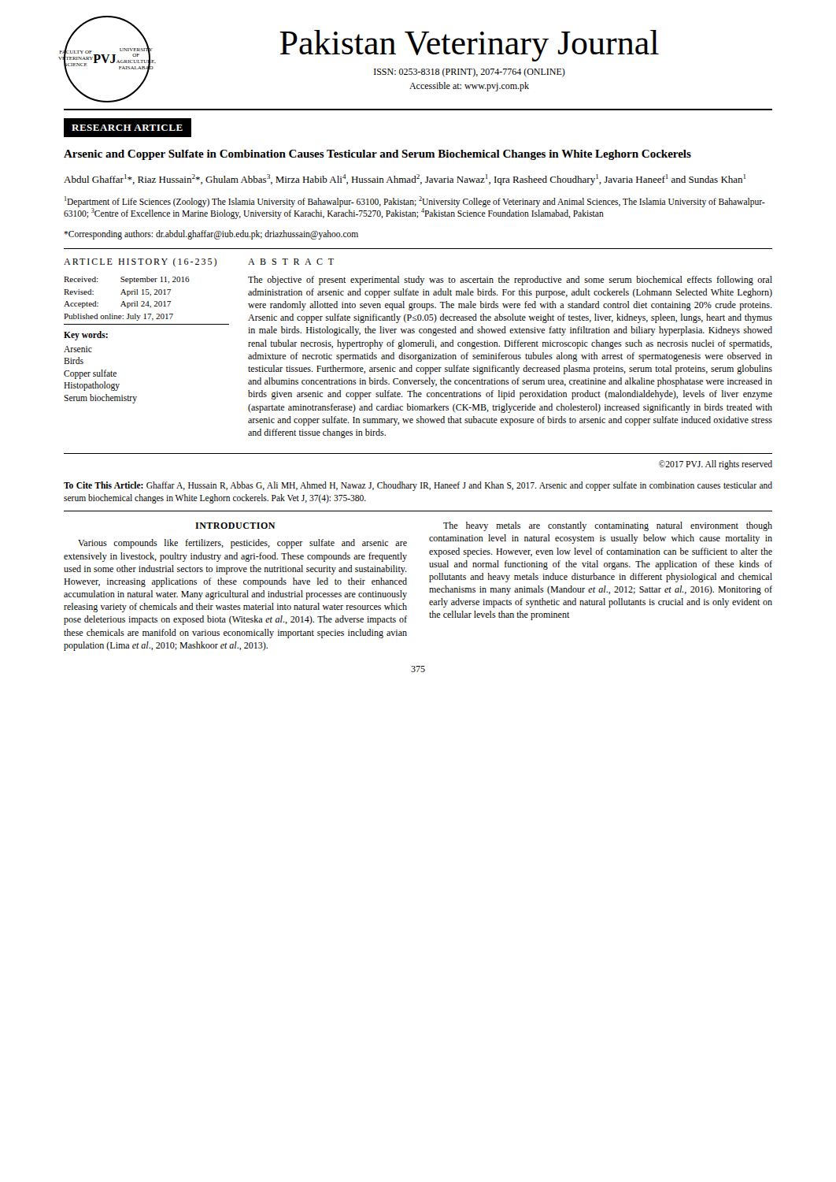FACULTY OF VETERINARY SCIENCE PVJ UNIVERSITY OF AGRICULTURE, FAISALABAD
Pakistan Veterinary Journal
ISSN: 0253-8318 (PRINT), 2074-7764 (ONLINE)
Accessible at: www.pvj.com.pk
RESEARCH ARTICLE
Arsenic and Copper Sulfate in Combination Causes Testicular and Serum Biochemical Changes in White Leghorn Cockerels
Abdul Ghaffar1*, Riaz Hussain2*, Ghulam Abbas3, Mirza Habib Ali4, Hussain Ahmad2, Javaria Nawaz1, Iqra Rasheed Choudhary1, Javaria Haneef1 and Sundas Khan1
1Department of Life Sciences (Zoology) The Islamia University of Bahawalpur- 63100, Pakistan; 2University College of Veterinary and Animal Sciences, The Islamia University of Bahawalpur- 63100; 3Centre of Excellence in Marine Biology, University of Karachi, Karachi-75270, Pakistan; 4Pakistan Science Foundation Islamabad, Pakistan
*Corresponding authors: dr.abdul.ghaffar@iub.edu.pk; driazhussain@yahoo.com
ARTICLE HISTORY (16-235)
| Received: | September 11, 2016 |
| Revised: | April 15, 2017 |
| Accepted: | April 24, 2017 |
Published online: July 17, 2017
Key words:
Arsenic
Birds
Copper sulfate
Histopathology
Serum biochemistry
A B S T R A C T
The objective of present experimental study was to ascertain the reproductive and some serum biochemical effects following oral administration of arsenic and copper sulfate in adult male birds. For this purpose, adult cockerels (Lohmann Selected White Leghorn) were randomly allotted into seven equal groups. The male birds were fed with a standard control diet containing 20% crude proteins. Arsenic and copper sulfate significantly (P≤0.05) decreased the absolute weight of testes, liver, kidneys, spleen, lungs, heart and thymus in male birds. Histologically, the liver was congested and showed extensive fatty infiltration and biliary hyperplasia. Kidneys showed renal tubular necrosis, hypertrophy of glomeruli, and congestion. Different microscopic changes such as necrosis nuclei of spermatids, admixture of necrotic spermatids and disorganization of seminiferous tubules along with arrest of spermatogenesis were observed in testicular tissues. Furthermore, arsenic and copper sulfate significantly decreased plasma proteins, serum total proteins, serum globulins and albumins concentrations in birds. Conversely, the concentrations of serum urea, creatinine and alkaline phosphatase were increased in birds given arsenic and copper sulfate. The concentrations of lipid peroxidation product (malondialdehyde), levels of liver enzyme (aspartate aminotransferase) and cardiac biomarkers (CK-MB, triglyceride and cholesterol) increased significantly in birds treated with arsenic and copper sulfate. In summary, we showed that subacute exposure of birds to arsenic and copper sulfate induced oxidative stress and different tissue changes in birds.
©2017 PVJ. All rights reserved
To Cite This Article: Ghaffar A, Hussain R, Abbas G, Ali MH, Ahmed H, Nawaz J, Choudhary IR, Haneef J and Khan S, 2017. Arsenic and copper sulfate in combination causes testicular and serum biochemical changes in White Leghorn cockerels. Pak Vet J, 37(4): 375-380.
INTRODUCTION
Various compounds like fertilizers, pesticides, copper sulfate and arsenic are extensively in livestock, poultry industry and agri-food. These compounds are frequently used in some other industrial sectors to improve the nutritional security and sustainability. However, increasing applications of these compounds have led to their enhanced accumulation in natural water. Many agricultural and industrial processes are continuously releasing variety of chemicals and their wastes material into natural water resources which pose deleterious impacts on exposed biota (Witeska et al., 2014). The adverse impacts of these chemicals are manifold on various economically important species including avian population (Lima et al., 2010; Mashkoor et al., 2013).
The heavy metals are constantly contaminating natural environment though contamination level in natural ecosystem is usually below which cause mortality in exposed species. However, even low level of contamination can be sufficient to alter the usual and normal functioning of the vital organs. The application of these kinds of pollutants and heavy metals induce disturbance in different physiological and chemical mechanisms in many animals (Mandour et al., 2012; Sattar et al., 2016). Monitoring of early adverse impacts of synthetic and natural pollutants is crucial and is only evident on the cellular levels than the prominent
375